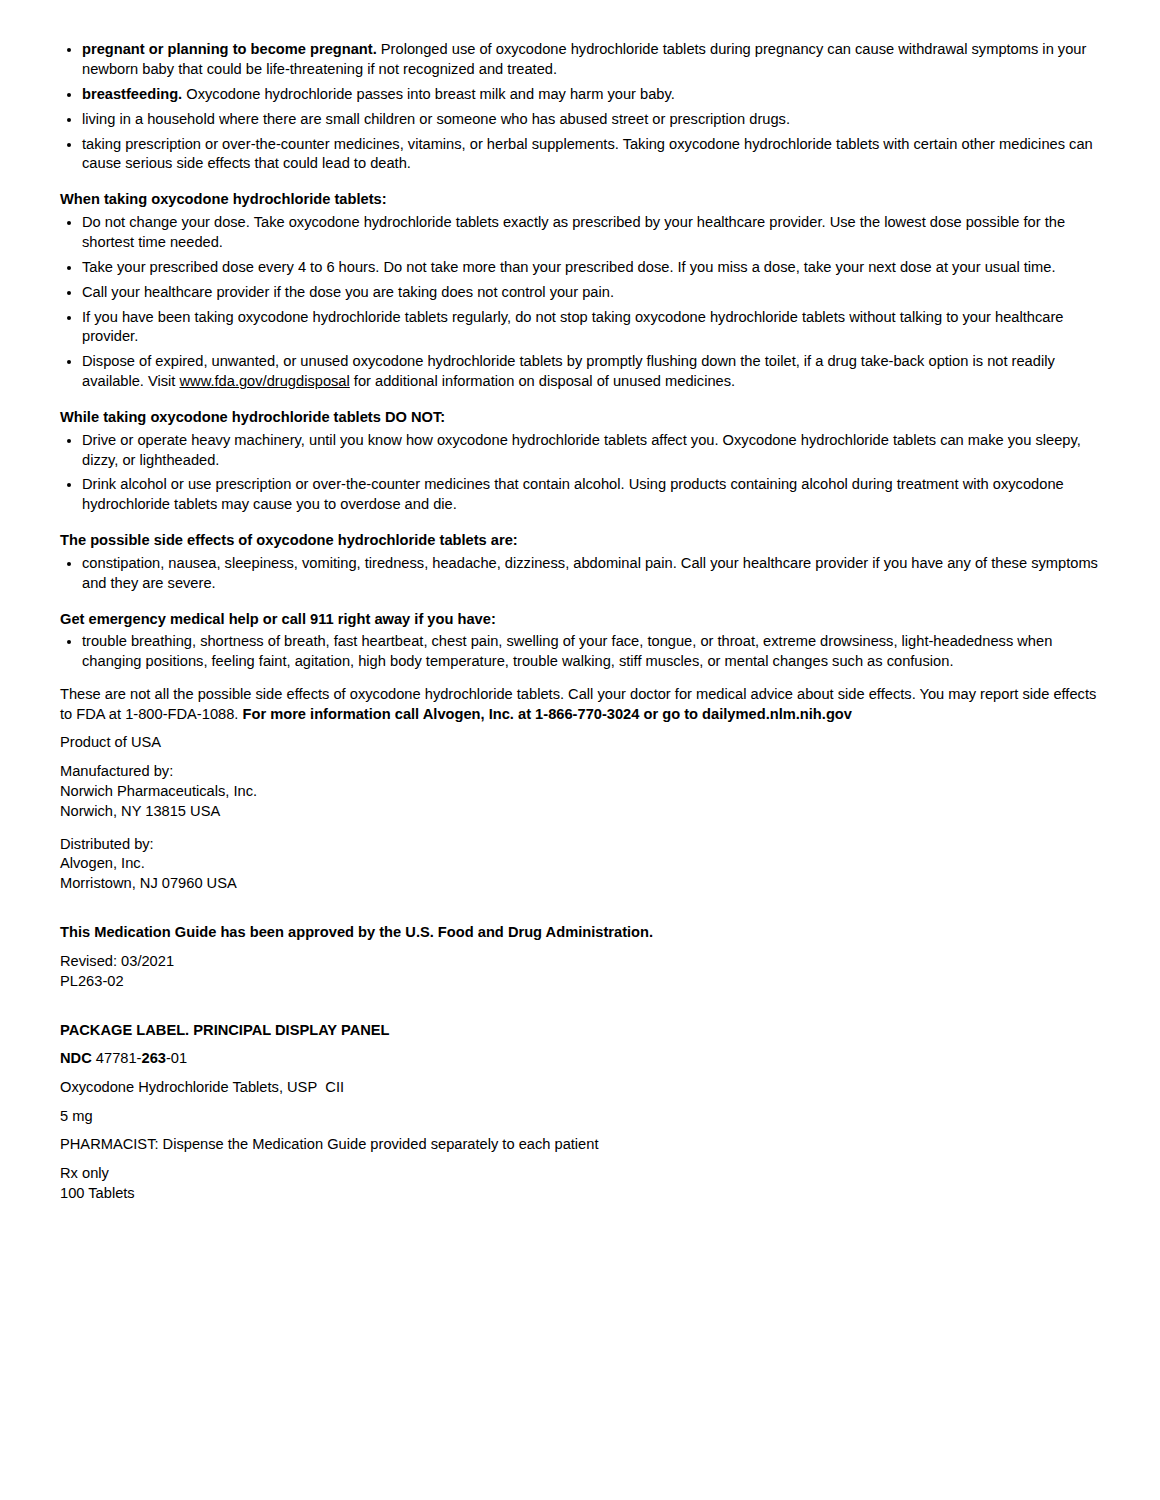pregnant or planning to become pregnant. Prolonged use of oxycodone hydrochloride tablets during pregnancy can cause withdrawal symptoms in your newborn baby that could be life-threatening if not recognized and treated.
breastfeeding. Oxycodone hydrochloride passes into breast milk and may harm your baby.
living in a household where there are small children or someone who has abused street or prescription drugs.
taking prescription or over-the-counter medicines, vitamins, or herbal supplements. Taking oxycodone hydrochloride tablets with certain other medicines can cause serious side effects that could lead to death.
When taking oxycodone hydrochloride tablets:
Do not change your dose. Take oxycodone hydrochloride tablets exactly as prescribed by your healthcare provider. Use the lowest dose possible for the shortest time needed.
Take your prescribed dose every 4 to 6 hours. Do not take more than your prescribed dose. If you miss a dose, take your next dose at your usual time.
Call your healthcare provider if the dose you are taking does not control your pain.
If you have been taking oxycodone hydrochloride tablets regularly, do not stop taking oxycodone hydrochloride tablets without talking to your healthcare provider.
Dispose of expired, unwanted, or unused oxycodone hydrochloride tablets by promptly flushing down the toilet, if a drug take-back option is not readily available. Visit www.fda.gov/drugdisposal for additional information on disposal of unused medicines.
While taking oxycodone hydrochloride tablets DO NOT:
Drive or operate heavy machinery, until you know how oxycodone hydrochloride tablets affect you. Oxycodone hydrochloride tablets can make you sleepy, dizzy, or lightheaded.
Drink alcohol or use prescription or over-the-counter medicines that contain alcohol. Using products containing alcohol during treatment with oxycodone hydrochloride tablets may cause you to overdose and die.
The possible side effects of oxycodone hydrochloride tablets are:
constipation, nausea, sleepiness, vomiting, tiredness, headache, dizziness, abdominal pain. Call your healthcare provider if you have any of these symptoms and they are severe.
Get emergency medical help or call 911 right away if you have:
trouble breathing, shortness of breath, fast heartbeat, chest pain, swelling of your face, tongue, or throat, extreme drowsiness, light-headedness when changing positions, feeling faint, agitation, high body temperature, trouble walking, stiff muscles, or mental changes such as confusion.
These are not all the possible side effects of oxycodone hydrochloride tablets. Call your doctor for medical advice about side effects. You may report side effects to FDA at 1-800-FDA-1088. For more information call Alvogen, Inc. at 1-866-770-3024 or go to dailymed.nlm.nih.gov
Product of USA
Manufactured by:
Norwich Pharmaceuticals, Inc.
Norwich, NY 13815 USA
Distributed by:
Alvogen, Inc.
Morristown, NJ 07960 USA
This Medication Guide has been approved by the U.S. Food and Drug Administration.
Revised: 03/2021
PL263-02
PACKAGE LABEL. PRINCIPAL DISPLAY PANEL
NDC 47781-263-01
Oxycodone Hydrochloride Tablets, USP CII
5 mg
PHARMACIST: Dispense the Medication Guide provided separately to each patient
Rx only
100 Tablets